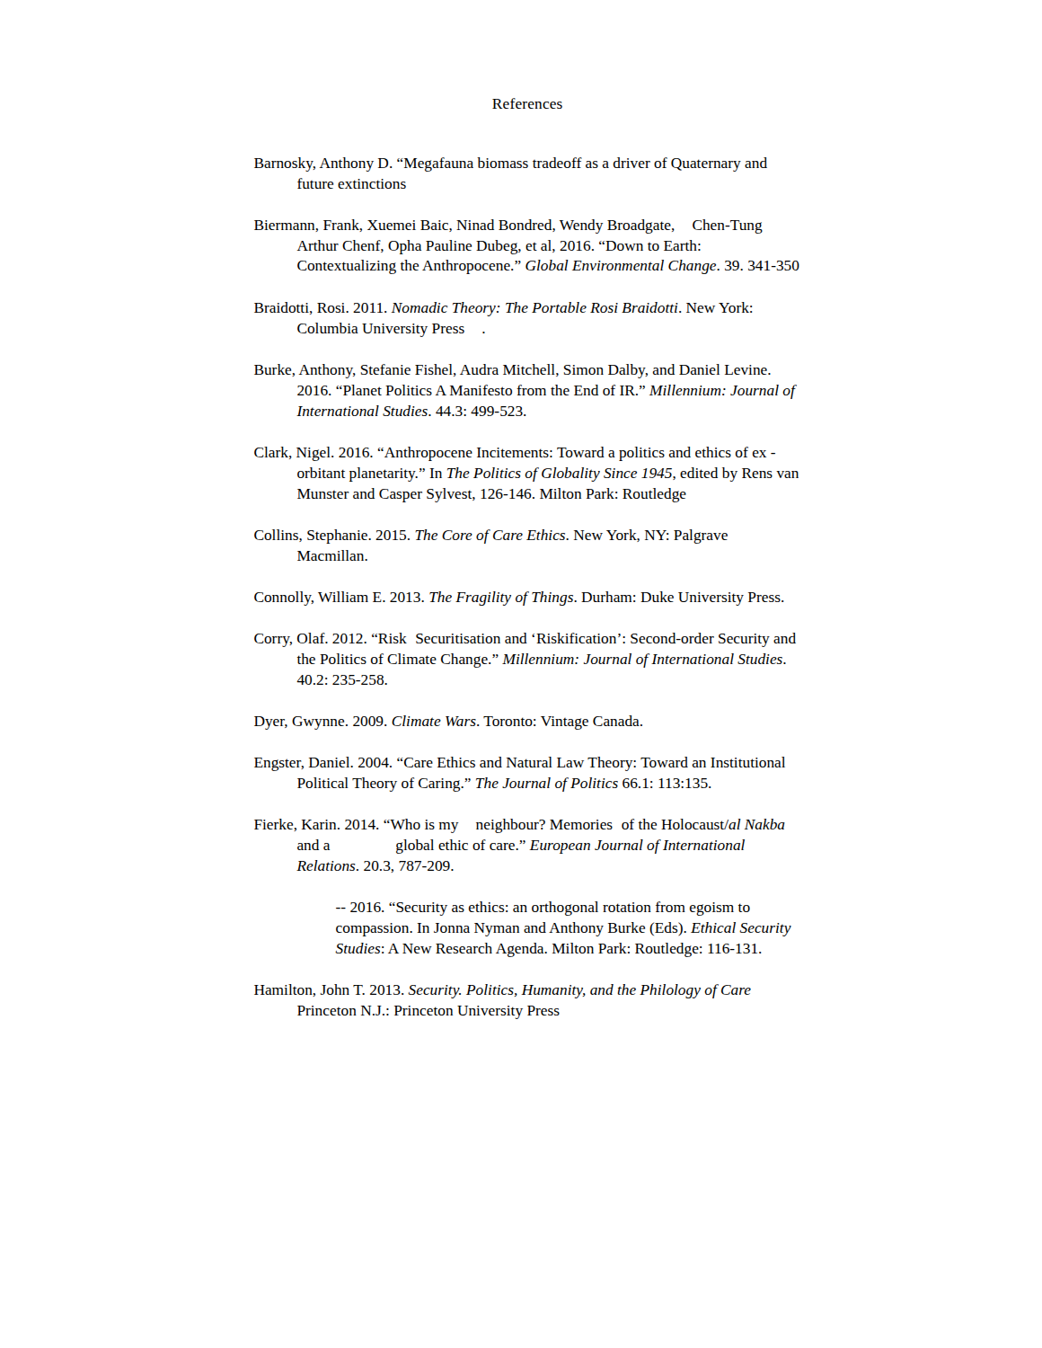References
Barnosky, Anthony D. “Megafauna biomass tradeoff as a driver of Quaternary and future extinctions
Biermann, Frank, Xuemei Baic, Ninad Bondred, Wendy Broadgate, Chen-Tung Arthur Chenf, Opha Pauline Dubeg, et al, 2016. “Down to Earth: Contextualizing the Anthropocene.” Global Environmental Change. 39. 341-350
Braidotti, Rosi. 2011. Nomadic Theory: The Portable Rosi Braidotti. New York: Columbia University Press .
Burke, Anthony, Stefanie Fishel, Audra Mitchell, Simon Dalby, and Daniel Levine. 2016. “Planet Politics A Manifesto from the End of IR.” Millennium: Journal of International Studies. 44.3: 499-523.
Clark, Nigel. 2016. “Anthropocene Incitements: Toward a politics and ethics of ex -orbitant planetarity.” In The Politics of Globality Since 1945, edited by Rens van Munster and Casper Sylvest, 126-146. Milton Park: Routledge
Collins, Stephanie. 2015. The Core of Care Ethics. New York, NY: Palgrave Macmillan.
Connolly, William E. 2013. The Fragility of Things. Durham: Duke University Press.
Corry, Olaf. 2012. “Risk Securitisation and ‘Riskification’: Second-order Security and the Politics of Climate Change.” Millennium: Journal of International Studies. 40.2: 235-258.
Dyer, Gwynne. 2009. Climate Wars. Toronto: Vintage Canada.
Engster, Daniel. 2004. “Care Ethics and Natural Law Theory: Toward an Institutional Political Theory of Caring.” The Journal of Politics 66.1: 113:135.
Fierke, Karin. 2014. “Who is my neighbour? Memories of the Holocaust/al Nakba and a global ethic of care.” European Journal of International Relations. 20.3, 787-209.
-- 2016. “Security as ethics: an orthogonal rotation from egoism to compassion. In Jonna Nyman and Anthony Burke (Eds). Ethical Security Studies: A New Research Agenda. Milton Park: Routledge: 116-131.
Hamilton, John T. 2013. Security. Politics, Humanity, and the Philology of Care Princeton N.J.: Princeton University Press